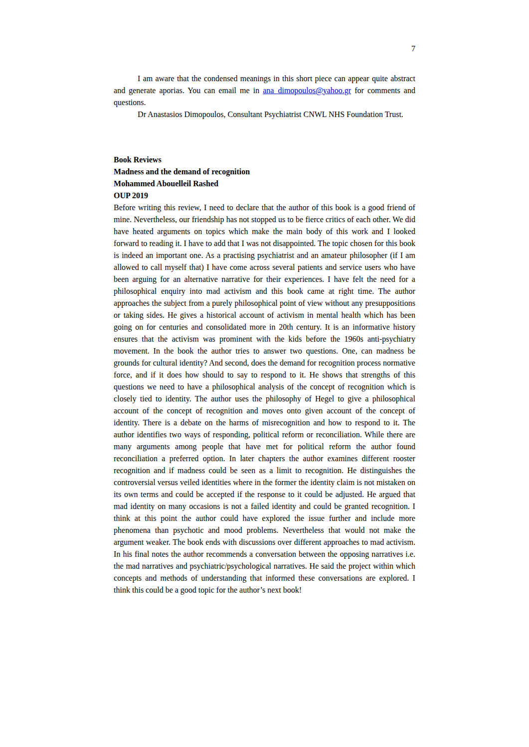7
I am aware that the condensed meanings in this short piece can appear quite abstract and generate aporias. You can email me in ana_dimopoulos@yahoo.gr for comments and questions.
Dr Anastasios Dimopoulos, Consultant Psychiatrist CNWL NHS Foundation Trust.
Book Reviews
Madness and the demand of recognition
Mohammed Abouelleil Rashed
OUP 2019
Before writing this review, I need to declare that the author of this book is a good friend of mine. Nevertheless, our friendship has not stopped us to be fierce critics of each other. We did have heated arguments on topics which make the main body of this work and I looked forward to reading it. I have to add that I was not disappointed. The topic chosen for this book is indeed an important one. As a practising psychiatrist and an amateur philosopher (if I am allowed to call myself that) I have come across several patients and service users who have been arguing for an alternative narrative for their experiences. I have felt the need for a philosophical enquiry into mad activism and this book came at right time. The author approaches the subject from a purely philosophical point of view without any presuppositions or taking sides. He gives a historical account of activism in mental health which has been going on for centuries and consolidated more in 20th century. It is an informative history ensures that the activism was prominent with the kids before the 1960s anti-psychiatry movement. In the book the author tries to answer two questions. One, can madness be grounds for cultural identity? And second, does the demand for recognition process normative force, and if it does how should to say to respond to it. He shows that strengths of this questions we need to have a philosophical analysis of the concept of recognition which is closely tied to identity. The author uses the philosophy of Hegel to give a philosophical account of the concept of recognition and moves onto given account of the concept of identity. There is a debate on the harms of misrecognition and how to respond to it. The author identifies two ways of responding, political reform or reconciliation. While there are many arguments among people that have met for political reform the author found reconciliation a preferred option. In later chapters the author examines different rooster recognition and if madness could be seen as a limit to recognition. He distinguishes the controversial versus veiled identities where in the former the identity claim is not mistaken on its own terms and could be accepted if the response to it could be adjusted. He argued that mad identity on many occasions is not a failed identity and could be granted recognition. I think at this point the author could have explored the issue further and include more phenomena than psychotic and mood problems. Nevertheless that would not make the argument weaker. The book ends with discussions over different approaches to mad activism. In his final notes the author recommends a conversation between the opposing narratives i.e. the mad narratives and psychiatric/psychological narratives. He said the project within which concepts and methods of understanding that informed these conversations are explored. I think this could be a good topic for the author’s next book!